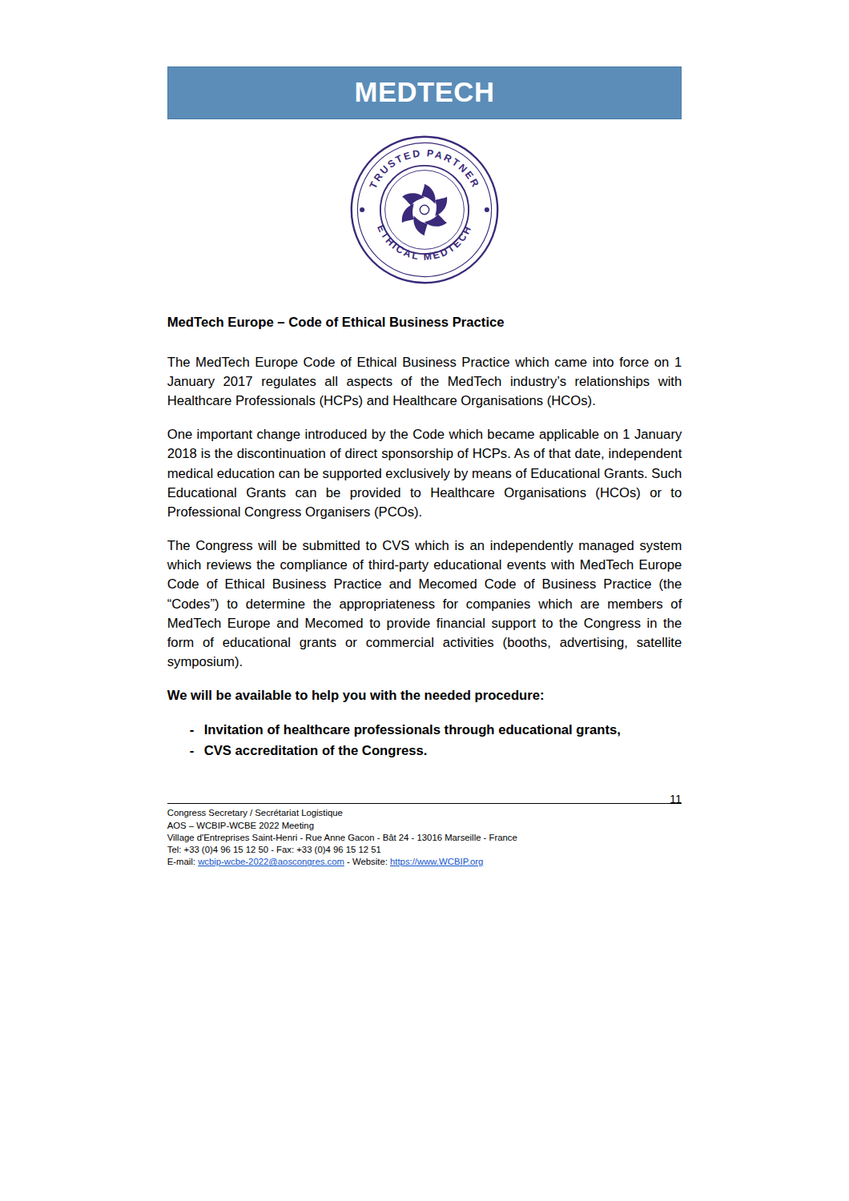MEDTECH
TRUSTED PARTNER ETHICAL MEDTECH
MedTech Europe – Code of Ethical Business Practice
The MedTech Europe Code of Ethical Business Practice which came into force on 1 January 2017 regulates all aspects of the MedTech industry’s relationships with Healthcare Professionals (HCPs) and Healthcare Organisations (HCOs).
One important change introduced by the Code which became applicable on 1 January 2018 is the discontinuation of direct sponsorship of HCPs. As of that date, independent medical education can be supported exclusively by means of Educational Grants. Such Educational Grants can be provided to Healthcare Organisations (HCOs) or to Professional Congress Organisers (PCOs).
The Congress will be submitted to CVS which is an independently managed system which reviews the compliance of third-party educational events with MedTech Europe Code of Ethical Business Practice and Mecomed Code of Business Practice (the “Codes”) to determine the appropriateness for companies which are members of MedTech Europe and Mecomed to provide financial support to the Congress in the form of educational grants or commercial activities (booths, advertising, satellite symposium).
We will be available to help you with the needed procedure:
Invitation of healthcare professionals through educational grants,
CVS accreditation of the Congress.
11
Congress Secretary / Secrétariat Logistique
AOS – WCBIP-WCBE 2022 Meeting
Village d'Entreprises Saint-Henri - Rue Anne Gacon - Bât 24 - 13016 Marseille - France
Tel: +33 (0)4 96 15 12 50 - Fax: +33 (0)4 96 15 12 51
E-mail: wcbip-wcbe-2022@aoscongres.com - Website: https://www.WCBIP.org